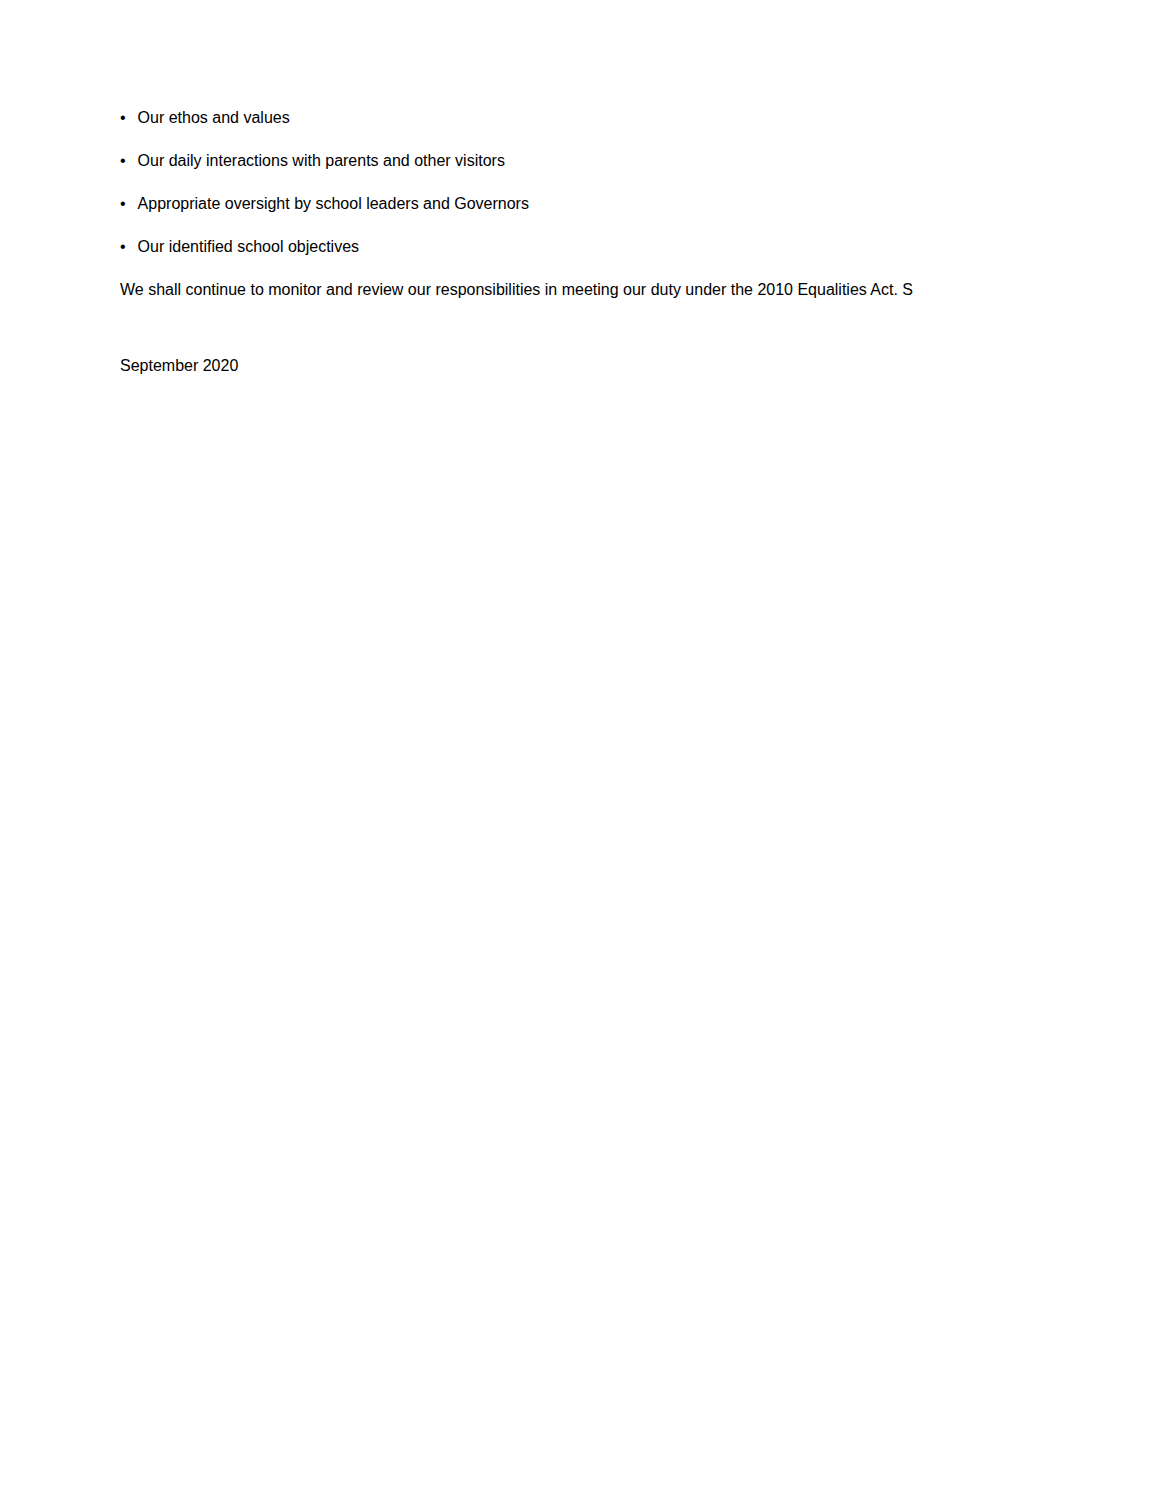Our ethos and values
Our daily interactions with parents and other visitors
Appropriate oversight by school leaders and Governors
Our identified school objectives
We shall continue to monitor and review our responsibilities in meeting our duty under the 2010 Equalities Act. S
September 2020